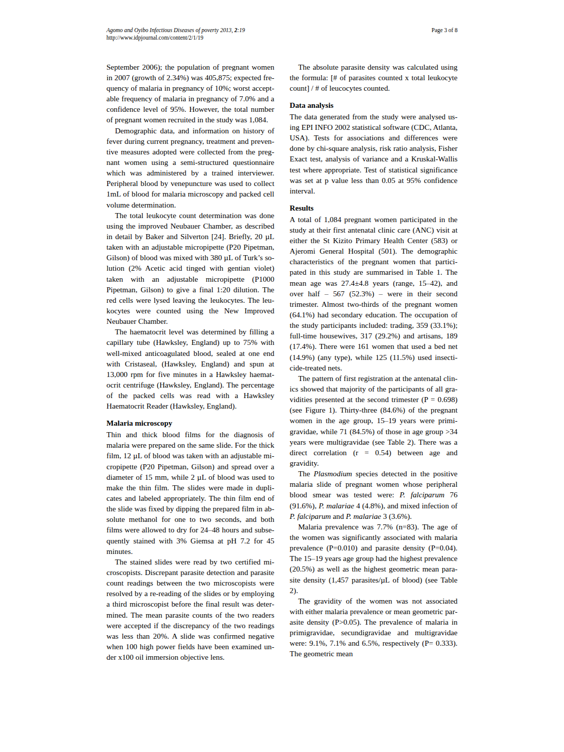Agomo and Oyibo Infectious Diseases of poverty 2013, 2:19
http://www.idpjournal.com/content/2/1/19
Page 3 of 8
September 2006); the population of pregnant women in 2007 (growth of 2.34%) was 405,875; expected frequency of malaria in pregnancy of 10%; worst acceptable frequency of malaria in pregnancy of 7.0% and a confidence level of 95%. However, the total number of pregnant women recruited in the study was 1,084.
Demographic data, and information on history of fever during current pregnancy, treatment and preventive measures adopted were collected from the pregnant women using a semi-structured questionnaire which was administered by a trained interviewer. Peripheral blood by venepuncture was used to collect 1mL of blood for malaria microscopy and packed cell volume determination.
The total leukocyte count determination was done using the improved Neubauer Chamber, as described in detail by Baker and Silverton [24]. Briefly, 20 µL taken with an adjustable micropipette (P20 Pipetman, Gilson) of blood was mixed with 380 µL of Turk’s solution (2% Acetic acid tinged with gentian violet) taken with an adjustable micropipette (P1000 Pipetman, Gilson) to give a final 1:20 dilution. The red cells were lysed leaving the leukocytes. The leukocytes were counted using the New Improved Neubauer Chamber.
The haematocrit level was determined by filling a capillary tube (Hawksley, England) up to 75% with well-mixed anticoagulated blood, sealed at one end with Cristaseal, (Hawksley, England) and spun at 13,000 rpm for five minutes in a Hawksley haematocrit centrifuge (Hawksley, England). The percentage of the packed cells was read with a Hawksley Haematocrit Reader (Hawksley, England).
Malaria microscopy
Thin and thick blood films for the diagnosis of malaria were prepared on the same slide. For the thick film, 12 µL of blood was taken with an adjustable micropipette (P20 Pipetman, Gilson) and spread over a diameter of 15 mm, while 2 µL of blood was used to make the thin film. The slides were made in duplicates and labeled appropriately. The thin film end of the slide was fixed by dipping the prepared film in absolute methanol for one to two seconds, and both films were allowed to dry for 24–48 hours and subsequently stained with 3% Giemsa at pH 7.2 for 45 minutes.
The stained slides were read by two certified microscopists. Discrepant parasite detection and parasite count readings between the two microscopists were resolved by a re-reading of the slides or by employing a third microscopist before the final result was determined. The mean parasite counts of the two readers were accepted if the discrepancy of the two readings was less than 20%. A slide was confirmed negative when 100 high power fields have been examined under x100 oil immersion objective lens.
The absolute parasite density was calculated using the formula: [# of parasites counted x total leukocyte count] / # of leucocytes counted.
Data analysis
The data generated from the study were analysed using EPI INFO 2002 statistical software (CDC, Atlanta, USA). Tests for associations and differences were done by chi-square analysis, risk ratio analysis, Fisher Exact test, analysis of variance and a Kruskal-Wallis test where appropriate. Test of statistical significance was set at p value less than 0.05 at 95% confidence interval.
Results
A total of 1,084 pregnant women participated in the study at their first antenatal clinic care (ANC) visit at either the St Kizito Primary Health Center (583) or Ajeromi General Hospital (501). The demographic characteristics of the pregnant women that participated in this study are summarised in Table 1. The mean age was 27.4±4.8 years (range, 15–42), and over half – 567 (52.3%) – were in their second trimester. Almost two-thirds of the pregnant women (64.1%) had secondary education. The occupation of the study participants included: trading, 359 (33.1%); full-time housewives, 317 (29.2%) and artisans, 189 (17.4%). There were 161 women that used a bed net (14.9%) (any type), while 125 (11.5%) used insecticide-treated nets.
The pattern of first registration at the antenatal clinics showed that majority of the participants of all gravidities presented at the second trimester (P = 0.698) (see Figure 1). Thirty-three (84.6%) of the pregnant women in the age group, 15–19 years were primigravidae, while 71 (84.5%) of those in age group >34 years were multigravidae (see Table 2). There was a direct correlation (r = 0.54) between age and gravidity.
The Plasmodium species detected in the positive malaria slide of pregnant women whose peripheral blood smear was tested were: P. falciparum 76 (91.6%), P. malariae 4 (4.8%), and mixed infection of P. falciparum and P. malariae 3 (3.6%).
Malaria prevalence was 7.7% (n=83). The age of the women was significantly associated with malaria prevalence (P=0.010) and parasite density (P=0.04). The 15–19 years age group had the highest prevalence (20.5%) as well as the highest geometric mean parasite density (1,457 parasites/µL of blood) (see Table 2).
The gravidity of the women was not associated with either malaria prevalence or mean geometric parasite density (P>0.05). The prevalence of malaria in primigravidae, secundigravidae and multigravidae were: 9.1%, 7.1% and 6.5%, respectively (P= 0.333). The geometric mean